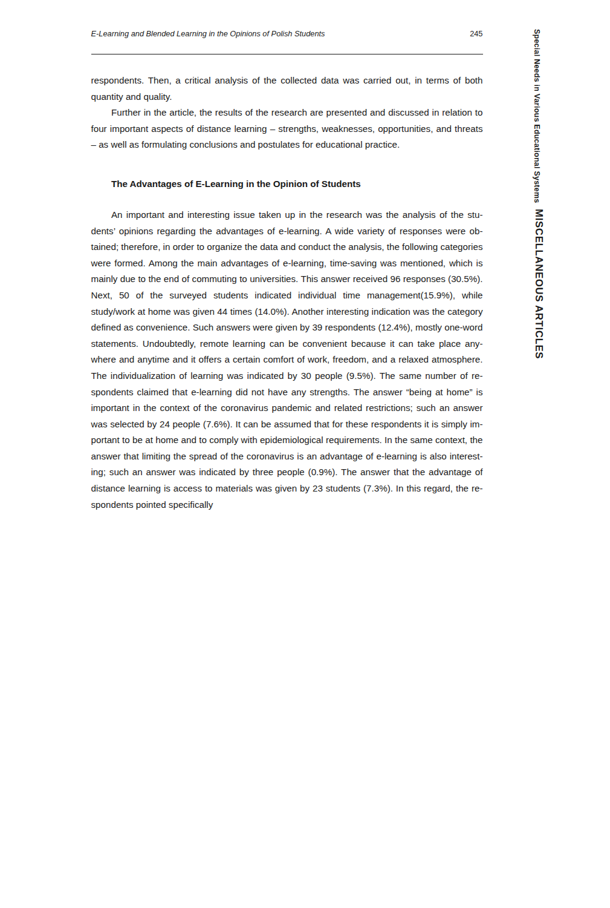Special Needs in Various Educational Systems MISCELLANEOUS ARTICLES
E-Learning and Blended Learning in the Opinions of Polish Students 245
respondents. Then, a critical analysis of the collected data was carried out, in terms of both quantity and quality.
Further in the article, the results of the research are presented and discussed in relation to four important aspects of distance learning – strengths, weaknesses, opportunities, and threats – as well as formulating conclusions and postulates for educational practice.
The Advantages of E-Learning in the Opinion of Students
An important and interesting issue taken up in the research was the analysis of the students’ opinions regarding the advantages of e-learning. A wide variety of responses were obtained; therefore, in order to organize the data and conduct the analysis, the following categories were formed. Among the main advantages of e-learning, time-saving was mentioned, which is mainly due to the end of commuting to universities. This answer received 96 responses (30.5%). Next, 50 of the surveyed students indicated individual time management(15.9%), while study/work at home was given 44 times (14.0%). Another interesting indication was the category defined as convenience. Such answers were given by 39 respondents (12.4%), mostly one-word statements. Undoubtedly, remote learning can be convenient because it can take place anywhere and anytime and it offers a certain comfort of work, freedom, and a relaxed atmosphere. The individualization of learning was indicated by 30 people (9.5%). The same number of respondents claimed that e-learning did not have any strengths. The answer “being at home” is important in the context of the coronavirus pandemic and related restrictions; such an answer was selected by 24 people (7.6%). It can be assumed that for these respondents it is simply important to be at home and to comply with epidemiological requirements. In the same context, the answer that limiting the spread of the coronavirus is an advantage of e-learning is also interesting; such an answer was indicated by three people (0.9%). The answer that the advantage of distance learning is access to materials was given by 23 students (7.3%). In this regard, the respondents pointed specifically